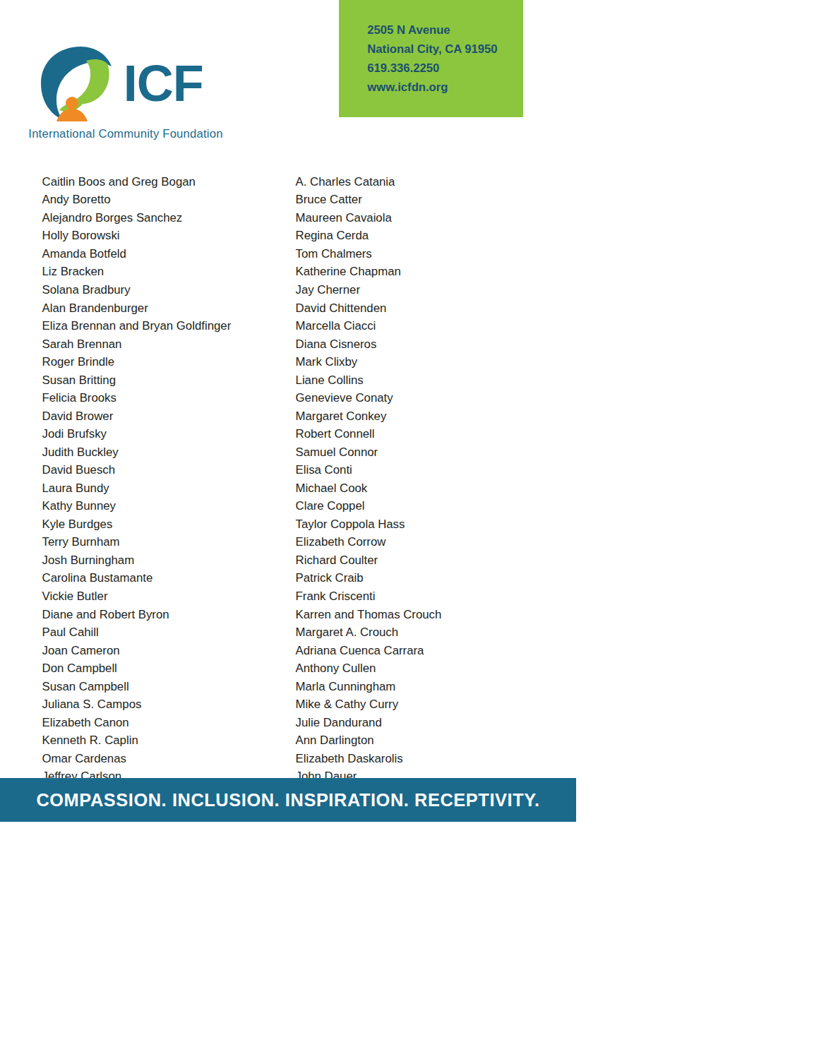ICF
International Community Foundation
2505 N Avenue
National City, CA 91950
619.336.2250
www.icfdn.org
Caitlin Boos and Greg Bogan
Andy Boretto
Alejandro Borges Sanchez
Holly Borowski
Amanda Botfeld
Liz Bracken
Solana Bradbury
Alan Brandenburger
Eliza Brennan and Bryan Goldfinger
Sarah Brennan
Roger Brindle
Susan Britting
Felicia Brooks
David Brower
Jodi Brufsky
Judith Buckley
David Buesch
Laura Bundy
Kathy Bunney
Kyle Burdges
Terry Burnham
Josh Burningham
Carolina Bustamante
Vickie Butler
Diane and Robert Byron
Paul Cahill
Joan Cameron
Don Campbell
Susan Campbell
Juliana S. Campos
Elizabeth Canon
Kenneth R. Caplin
Omar Cardenas
Jeffrey Carlson
Austin Carr
Aaron Carrey
A. Charles Catania
Bruce Catter
Maureen Cavaiola
Regina Cerda
Tom Chalmers
Katherine Chapman
Jay Cherner
David Chittenden
Marcella Ciacci
Diana Cisneros
Mark Clixby
Liane Collins
Genevieve Conaty
Margaret Conkey
Robert Connell
Samuel Connor
Elisa Conti
Michael Cook
Clare Coppel
Taylor Coppola Hass
Elizabeth Corrow
Richard Coulter
Patrick Craib
Frank Criscenti
Karren and Thomas Crouch
Margaret A. Crouch
Adriana Cuenca Carrara
Anthony Cullen
Marla Cunningham
Mike & Cathy Curry
Julie Dandurand
Ann Darlington
Elizabeth Daskarolis
John Dauer
Lorena David
William David
COMPASSION. INCLUSION. INSPIRATION. RECEPTIVITY.